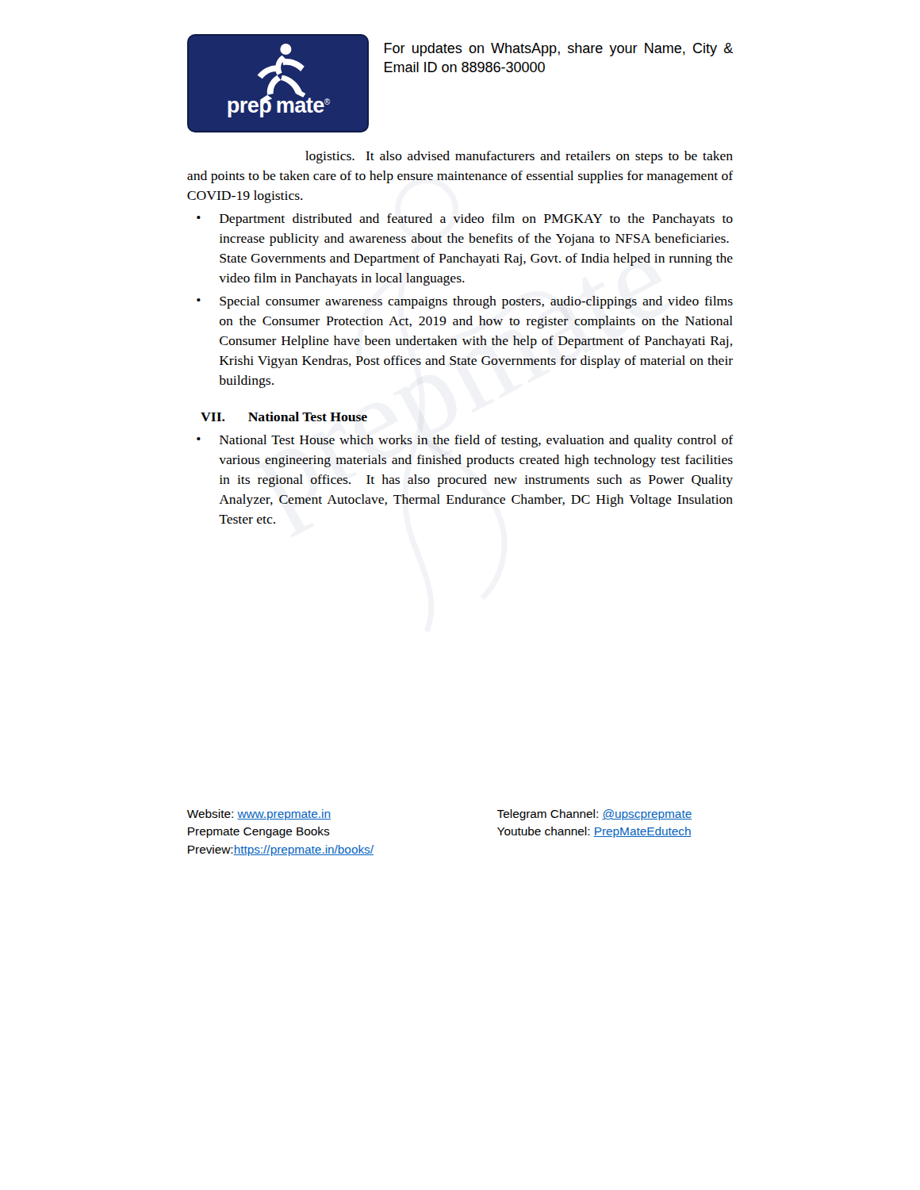prepmate
prep mate®
For updates on WhatsApp, share your Name, City & Email ID on 88986-30000
logistics. It also advised manufacturers and retailers on steps to be taken and points to be taken care of to help ensure maintenance of essential supplies for management of COVID-19 logistics.
Department distributed and featured a video film on PMGKAY to the Panchayats to increase publicity and awareness about the benefits of the Yojana to NFSA beneficiaries. State Governments and Department of Panchayati Raj, Govt. of India helped in running the video film in Panchayats in local languages.
Special consumer awareness campaigns through posters, audio-clippings and video films on the Consumer Protection Act, 2019 and how to register complaints on the National Consumer Helpline have been undertaken with the help of Department of Panchayati Raj, Krishi Vigyan Kendras, Post offices and State Governments for display of material on their buildings.
VII. National Test House
National Test House which works in the field of testing, evaluation and quality control of various engineering materials and finished products created high technology test facilities in its regional offices. It has also procured new instruments such as Power Quality Analyzer, Cement Autoclave, Thermal Endurance Chamber, DC High Voltage Insulation Tester etc.
Website: www.prepmate.in
Telegram Channel: @upscprepmate
Prepmate Cengage Books Preview:https://prepmate.in/books/
Youtube channel: PrepMateEdutech